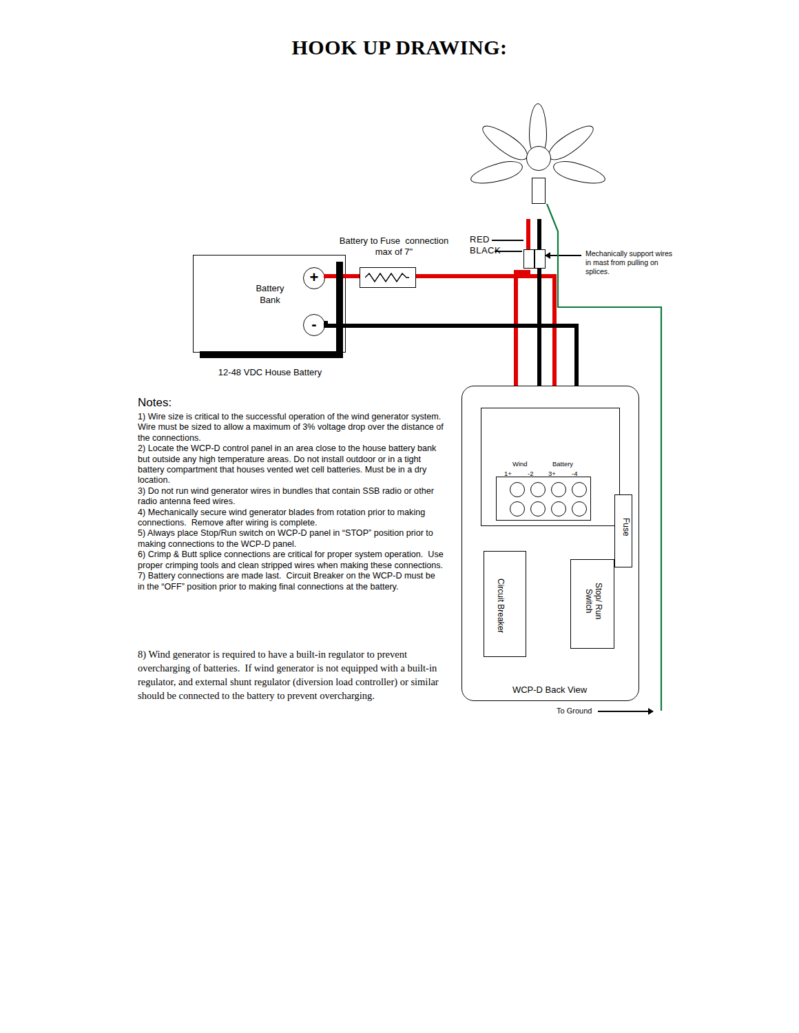HOOK UP DRAWING:
Battery
Bank
+
-
12-48 VDC House Battery
Battery to Fuse connection
max of 7"
RED
BLACK
Mechanically support wires in mast from pulling on splices.
To Ground
Notes:
1) Wire size is critical to the successful operation of the wind generator system. Wire must be sized to allow a maximum of 3% voltage drop over the distance of the connections.
2) Locate the WCP-D control panel in an area close to the house battery bank but outside any high temperature areas. Do not install outdoor or in a tight battery compartment that houses vented wet cell batteries. Must be in a dry location.
3) Do not run wind generator wires in bundles that contain SSB radio or other radio antenna feed wires.
4) Mechanically secure wind generator blades from rotation prior to making connections. Remove after wiring is complete.
5) Always place Stop/Run switch on WCP-D panel in “STOP” position prior to making connections to the WCP-D panel.
6) Crimp & Butt splice connections are critical for proper system operation. Use proper crimping tools and clean stripped wires when making these connections.
7) Battery connections are made last. Circuit Breaker on the WCP-D must be in the “OFF” position prior to making final connections at the battery.
8) Wind generator is required to have a built-in regulator to prevent overcharging of batteries. If wind generator is not equipped with a built-in regulator, and external shunt regulator (diversion load controller) or similar should be connected to the battery to prevent overcharging.
Wind
Battery
1+
-2
3+
-4
Fuse
Circuit Breaker
Stop/ Run
Switch
WCP-D Back View